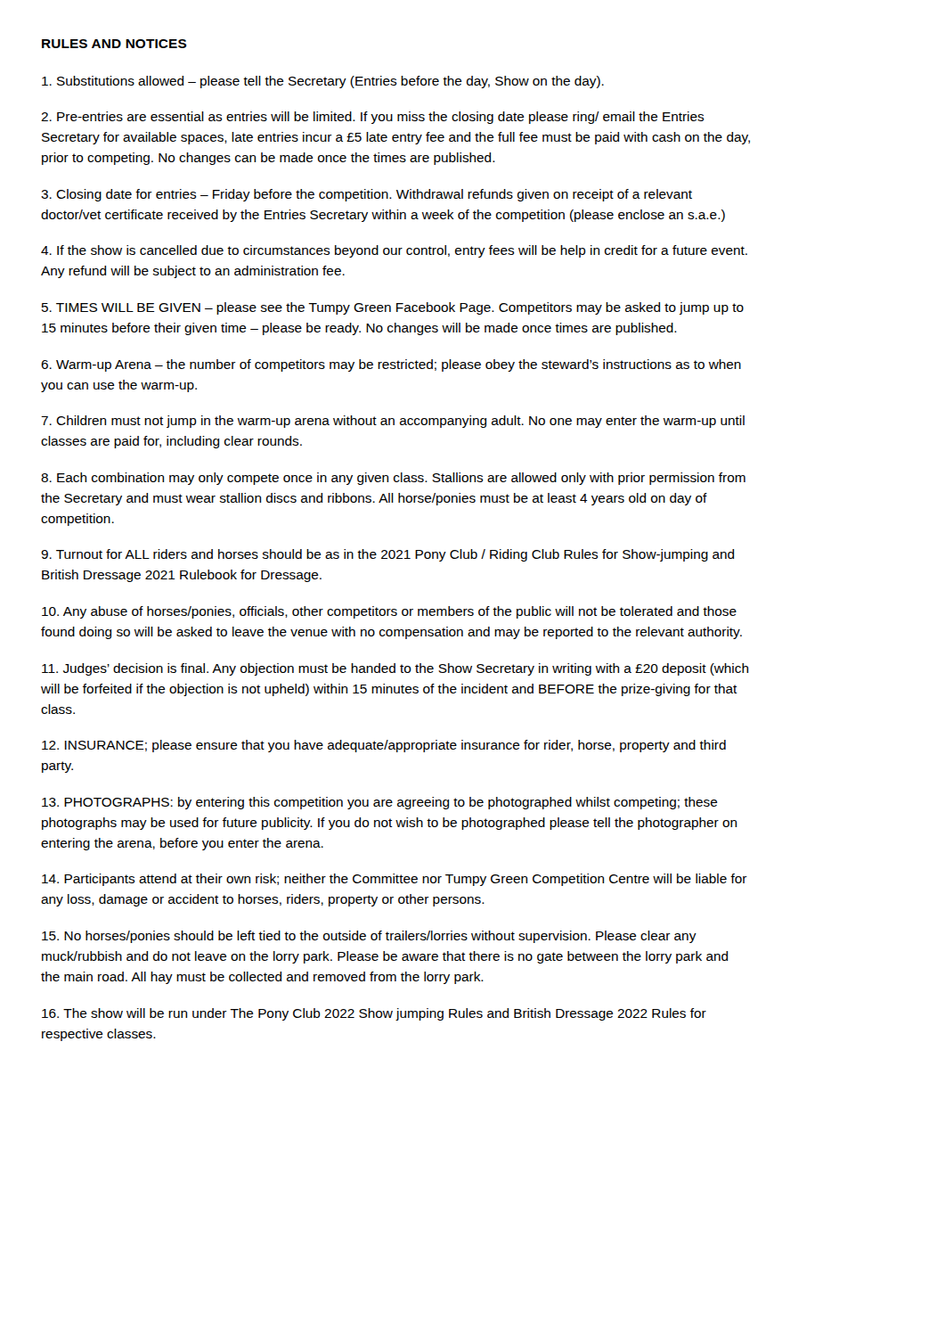RULES AND NOTICES
1. Substitutions allowed – please tell the Secretary (Entries before the day, Show on the day).
2. Pre-entries are essential as entries will be limited. If you miss the closing date please ring/ email the Entries Secretary for available spaces, late entries incur a £5 late entry fee and the full fee must be paid with cash on the day, prior to competing. No changes can be made once the times are published.
3. Closing date for entries – Friday before the competition. Withdrawal refunds given on receipt of a relevant doctor/vet certificate received by the Entries Secretary within a week of the competition (please enclose an s.a.e.)
4. If the show is cancelled due to circumstances beyond our control, entry fees will be help in credit for a future event. Any refund will be subject to an administration fee.
5. TIMES WILL BE GIVEN – please see the Tumpy Green Facebook Page. Competitors may be asked to jump up to 15 minutes before their given time – please be ready. No changes will be made once times are published.
6. Warm-up Arena – the number of competitors may be restricted; please obey the steward’s instructions as to when you can use the warm-up.
7. Children must not jump in the warm-up arena without an accompanying adult. No one may enter the warm-up until classes are paid for, including clear rounds.
8. Each combination may only compete once in any given class. Stallions are allowed only with prior permission from the Secretary and must wear stallion discs and ribbons. All horse/ponies must be at least 4 years old on day of competition.
9. Turnout for ALL riders and horses should be as in the 2021 Pony Club / Riding Club Rules for Show-jumping and British Dressage 2021 Rulebook for Dressage.
10. Any abuse of horses/ponies, officials, other competitors or members of the public will not be tolerated and those found doing so will be asked to leave the venue with no compensation and may be reported to the relevant authority.
11. Judges’ decision is final. Any objection must be handed to the Show Secretary in writing with a £20 deposit (which will be forfeited if the objection is not upheld) within 15 minutes of the incident and BEFORE the prize-giving for that class.
12. INSURANCE; please ensure that you have adequate/appropriate insurance for rider, horse, property and third party.
13. PHOTOGRAPHS: by entering this competition you are agreeing to be photographed whilst competing; these photographs may be used for future publicity. If you do not wish to be photographed please tell the photographer on entering the arena, before you enter the arena.
14. Participants attend at their own risk; neither the Committee nor Tumpy Green Competition Centre will be liable for any loss, damage or accident to horses, riders, property or other persons.
15. No horses/ponies should be left tied to the outside of trailers/lorries without supervision. Please clear any muck/rubbish and do not leave on the lorry park. Please be aware that there is no gate between the lorry park and the main road. All hay must be collected and removed from the lorry park.
16. The show will be run under The Pony Club 2022 Show jumping Rules and British Dressage 2022 Rules for respective classes.